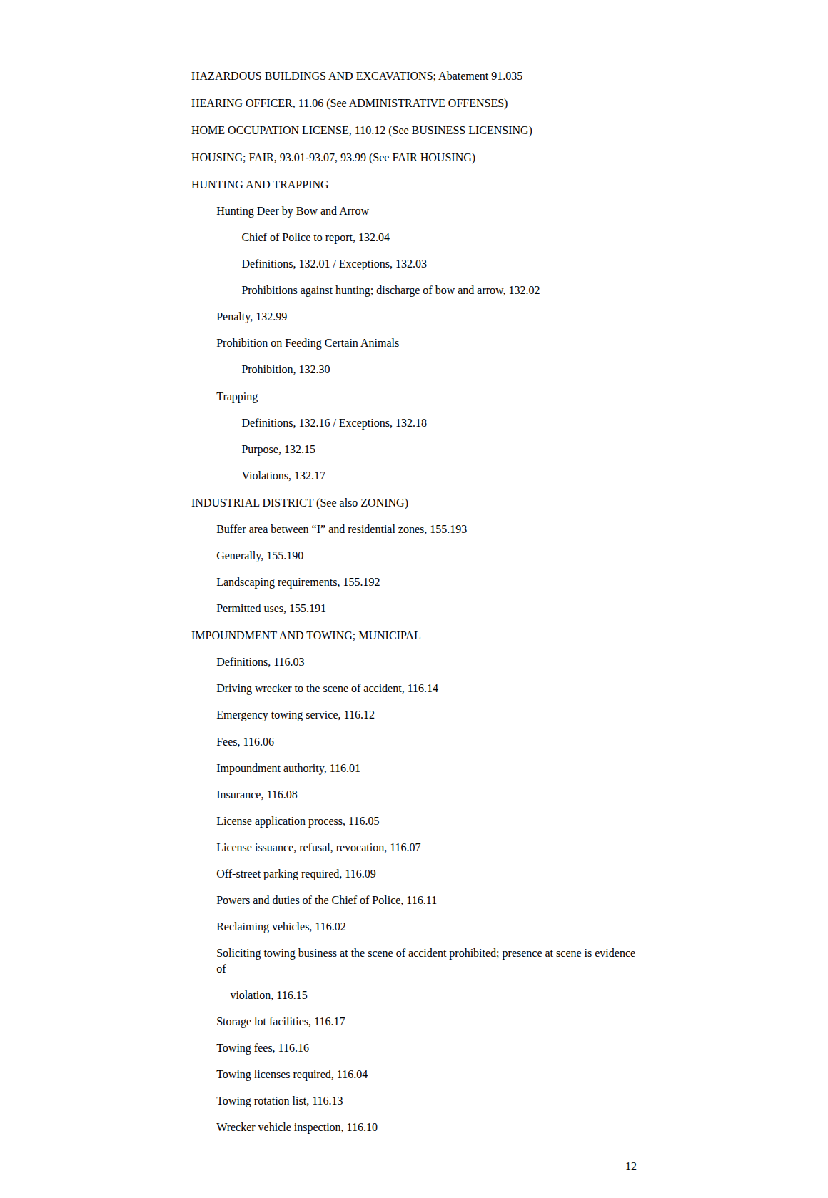HAZARDOUS BUILDINGS AND EXCAVATIONS; Abatement 91.035
HEARING OFFICER, 11.06 (See ADMINISTRATIVE OFFENSES)
HOME OCCUPATION LICENSE, 110.12 (See BUSINESS LICENSING)
HOUSING; FAIR, 93.01-93.07, 93.99 (See FAIR HOUSING)
HUNTING AND TRAPPING
Hunting Deer by Bow and Arrow
Chief of Police to report, 132.04
Definitions, 132.01 / Exceptions, 132.03
Prohibitions against hunting; discharge of bow and arrow, 132.02
Penalty, 132.99
Prohibition on Feeding Certain Animals
Prohibition, 132.30
Trapping
Definitions, 132.16 / Exceptions, 132.18
Purpose, 132.15
Violations, 132.17
INDUSTRIAL DISTRICT (See also ZONING)
Buffer area between “I” and residential zones, 155.193
Generally, 155.190
Landscaping requirements, 155.192
Permitted uses, 155.191
IMPOUNDMENT AND TOWING; MUNICIPAL
Definitions, 116.03
Driving wrecker to the scene of accident, 116.14
Emergency towing service, 116.12
Fees, 116.06
Impoundment authority, 116.01
Insurance, 116.08
License application process, 116.05
License issuance, refusal, revocation, 116.07
Off-street parking required, 116.09
Powers and duties of the Chief of Police, 116.11
Reclaiming vehicles, 116.02
Soliciting towing business at the scene of accident prohibited; presence at scene is evidence of
violation, 116.15
Storage lot facilities, 116.17
Towing fees, 116.16
Towing licenses required, 116.04
Towing rotation list, 116.13
Wrecker vehicle inspection, 116.10
12